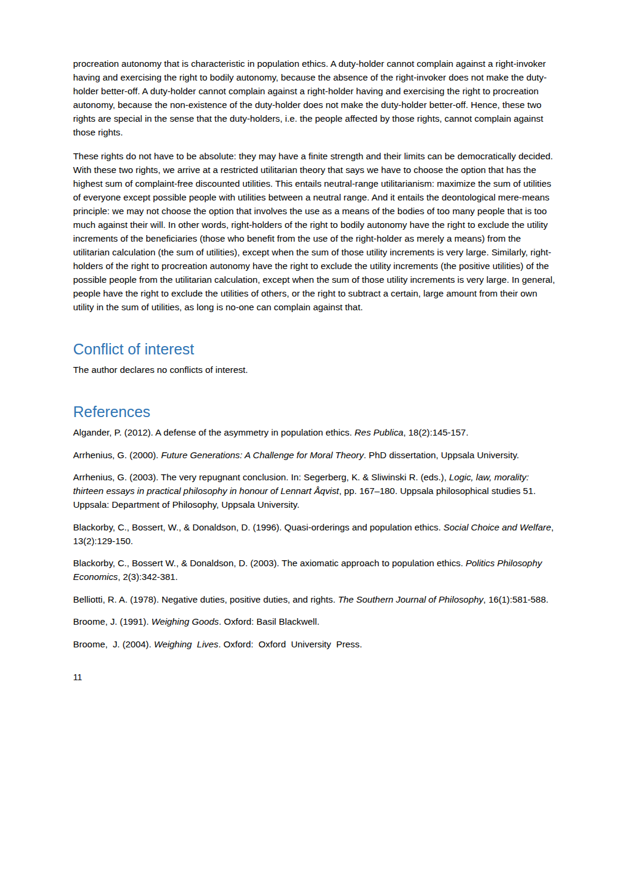procreation autonomy that is characteristic in population ethics. A duty-holder cannot complain against a right-invoker having and exercising the right to bodily autonomy, because the absence of the right-invoker does not make the duty-holder better-off. A duty-holder cannot complain against a right-holder having and exercising the right to procreation autonomy, because the non-existence of the duty-holder does not make the duty-holder better-off. Hence, these two rights are special in the sense that the duty-holders, i.e. the people affected by those rights, cannot complain against those rights.
These rights do not have to be absolute: they may have a finite strength and their limits can be democratically decided. With these two rights, we arrive at a restricted utilitarian theory that says we have to choose the option that has the highest sum of complaint-free discounted utilities. This entails neutral-range utilitarianism: maximize the sum of utilities of everyone except possible people with utilities between a neutral range. And it entails the deontological mere-means principle: we may not choose the option that involves the use as a means of the bodies of too many people that is too much against their will. In other words, right-holders of the right to bodily autonomy have the right to exclude the utility increments of the beneficiaries (those who benefit from the use of the right-holder as merely a means) from the utilitarian calculation (the sum of utilities), except when the sum of those utility increments is very large. Similarly, right-holders of the right to procreation autonomy have the right to exclude the utility increments (the positive utilities) of the possible people from the utilitarian calculation, except when the sum of those utility increments is very large. In general, people have the right to exclude the utilities of others, or the right to subtract a certain, large amount from their own utility in the sum of utilities, as long is no-one can complain against that.
Conflict of interest
The author declares no conflicts of interest.
References
Algander, P. (2012). A defense of the asymmetry in population ethics. Res Publica, 18(2):145-157.
Arrhenius, G. (2000). Future Generations: A Challenge for Moral Theory. PhD dissertation, Uppsala University.
Arrhenius, G. (2003). The very repugnant conclusion. In: Segerberg, K. & Sliwinski R. (eds.), Logic, law, morality: thirteen essays in practical philosophy in honour of Lennart Åqvist, pp. 167–180. Uppsala philosophical studies 51. Uppsala: Department of Philosophy, Uppsala University.
Blackorby, C., Bossert, W., & Donaldson, D. (1996). Quasi-orderings and population ethics. Social Choice and Welfare, 13(2):129-150.
Blackorby, C., Bossert W., & Donaldson, D. (2003). The axiomatic approach to population ethics. Politics Philosophy Economics, 2(3):342-381.
Belliotti, R. A. (1978). Negative duties, positive duties, and rights. The Southern Journal of Philosophy, 16(1):581-588.
Broome, J. (1991). Weighing Goods. Oxford: Basil Blackwell.
Broome, J. (2004). Weighing Lives. Oxford: Oxford University Press.
11